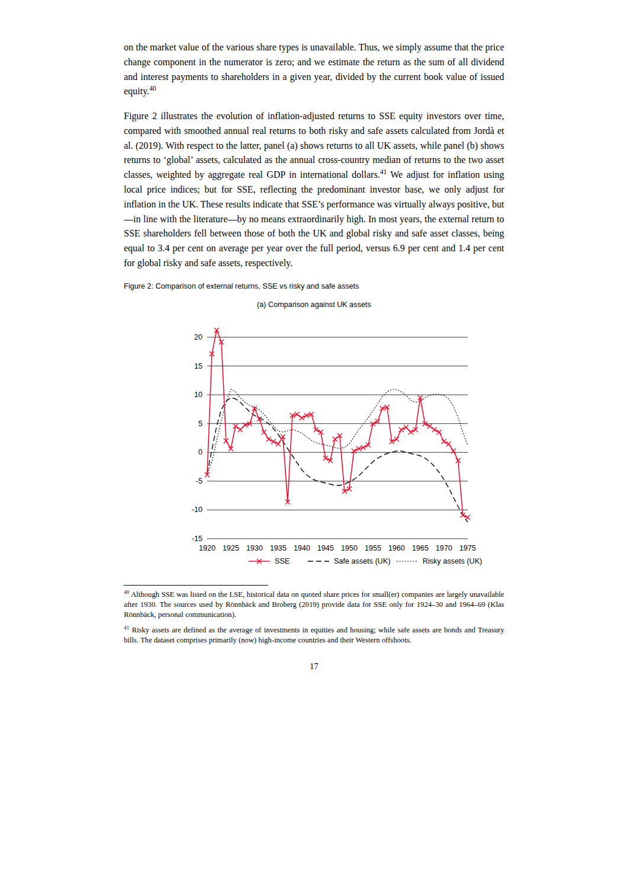on the market value of the various share types is unavailable. Thus, we simply assume that the price change component in the numerator is zero; and we estimate the return as the sum of all dividend and interest payments to shareholders in a given year, divided by the current book value of issued equity.40
Figure 2 illustrates the evolution of inflation-adjusted returns to SSE equity investors over time, compared with smoothed annual real returns to both risky and safe assets calculated from Jordà et al. (2019). With respect to the latter, panel (a) shows returns to all UK assets, while panel (b) shows returns to ‘global’ assets, calculated as the annual cross-country median of returns to the two asset classes, weighted by aggregate real GDP in international dollars.41 We adjust for inflation using local price indices; but for SSE, reflecting the predominant investor base, we only adjust for inflation in the UK. These results indicate that SSE’s performance was virtually always positive, but—in line with the literature—by no means extraordinarily high. In most years, the external return to SSE shareholders fell between those of both the UK and global risky and safe asset classes, being equal to 3.4 per cent on average per year over the full period, versus 6.9 per cent and 1.4 per cent for global risky and safe assets, respectively.
Figure 2: Comparison of external returns, SSE vs risky and safe assets
(a) Comparison against UK assets
20 15 10 5 0 -5 -10 -15 1920 1925 1930 1935 1940 1945 1950 1955 1960 1965 1970 1975 SSE Safe assets (UK) Risky assets (UK)
40 Although SSE was listed on the LSE, historical data on quoted share prices for small(er) companies are largely unavailable after 1930. The sources used by Rönnbäck and Broberg (2019) provide data for SSE only for 1924–30 and 1964–69 (Klas Rönnbäck, personal communication).
41 Risky assets are defined as the average of investments in equities and housing; while safe assets are bonds and Treasury bills. The dataset comprises primarily (now) high-income countries and their Western offshoots.
17